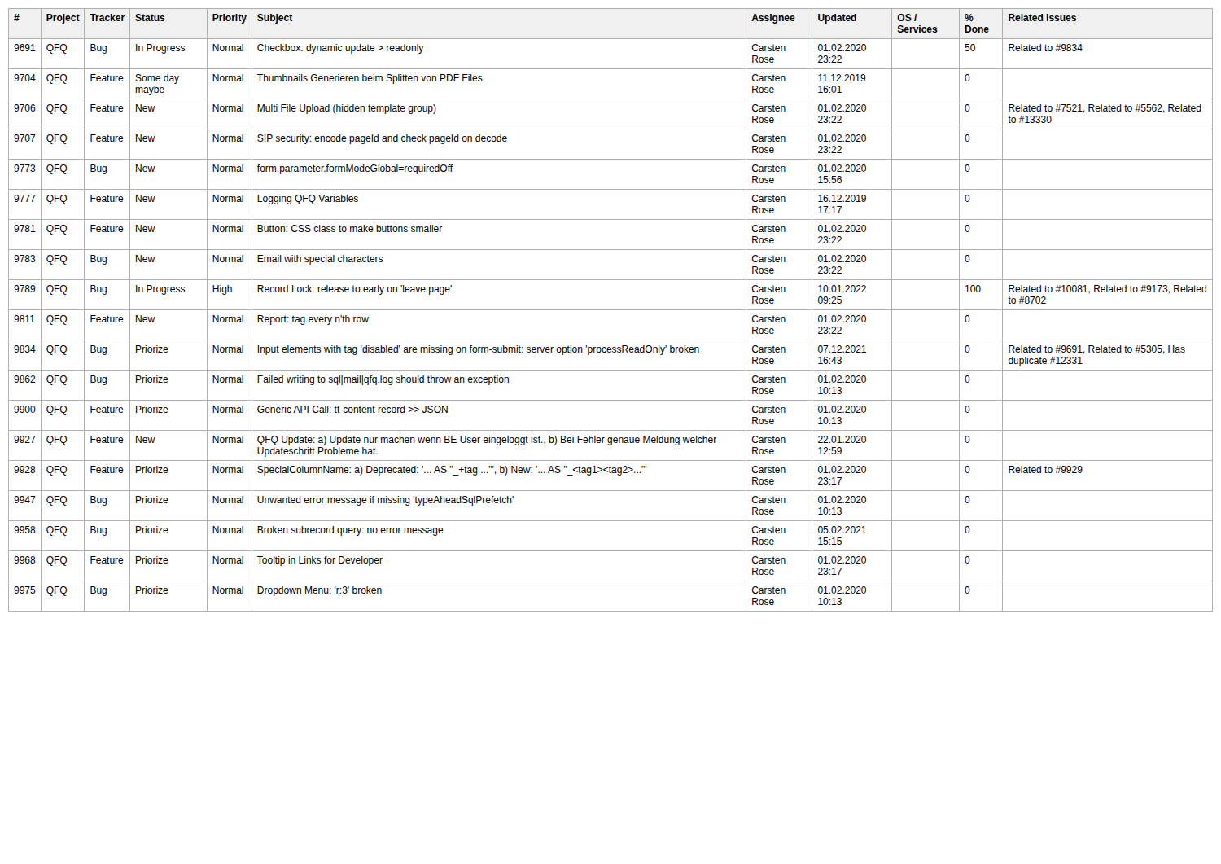| # | Project | Tracker | Status | Priority | Subject | Assignee | Updated | OS / Services | % Done | Related issues |
| --- | --- | --- | --- | --- | --- | --- | --- | --- | --- | --- |
| 9691 | QFQ | Bug | In Progress | Normal | Checkbox: dynamic update > readonly | Carsten Rose | 01.02.2020 23:22 | | 50 | Related to #9834 |
| 9704 | QFQ | Feature | Some day maybe | Normal | Thumbnails Generieren beim Splitten von PDF Files | Carsten Rose | 11.12.2019 16:01 | | 0 | |
| 9706 | QFQ | Feature | New | Normal | Multi File Upload (hidden template group) | Carsten Rose | 01.02.2020 23:22 | | 0 | Related to #7521, Related to #5562, Related to #13330 |
| 9707 | QFQ | Feature | New | Normal | SIP security: encode pageId and check pageId on decode | Carsten Rose | 01.02.2020 23:22 | | 0 | |
| 9773 | QFQ | Bug | New | Normal | form.parameter.formModeGlobal=requiredOff | Carsten Rose | 01.02.2020 15:56 | | 0 | |
| 9777 | QFQ | Feature | New | Normal | Logging QFQ Variables | Carsten Rose | 16.12.2019 17:17 | | 0 | |
| 9781 | QFQ | Feature | New | Normal | Button: CSS class to make buttons smaller | Carsten Rose | 01.02.2020 23:22 | | 0 | |
| 9783 | QFQ | Bug | New | Normal | Email with special characters | Carsten Rose | 01.02.2020 23:22 | | 0 | |
| 9789 | QFQ | Bug | In Progress | High | Record Lock: release to early on 'leave page' | Carsten Rose | 10.01.2022 09:25 | | 100 | Related to #10081, Related to #9173, Related to #8702 |
| 9811 | QFQ | Feature | New | Normal | Report: tag every n'th row | Carsten Rose | 01.02.2020 23:22 | | 0 | |
| 9834 | QFQ | Bug | Priorize | Normal | Input elements with tag 'disabled' are missing on form-submit: server option 'processReadOnly' broken | Carsten Rose | 07.12.2021 16:43 | | 0 | Related to #9691, Related to #5305, Has duplicate #12331 |
| 9862 | QFQ | Bug | Priorize | Normal | Failed writing to sql/mail/qfq.log should throw an exception | Carsten Rose | 01.02.2020 10:13 | | 0 | |
| 9900 | QFQ | Feature | Priorize | Normal | Generic API Call: tt-content record >> JSON | Carsten Rose | 01.02.2020 10:13 | | 0 | |
| 9927 | QFQ | Feature | New | Normal | QFQ Update: a) Update nur machen wenn BE User eingeloggt ist., b) Bei Fehler genaue Meldung welcher Updateschritt Probleme hat. | Carsten Rose | 22.01.2020 12:59 | | 0 | |
| 9928 | QFQ | Feature | Priorize | Normal | SpecialColumnName: a) Deprecated: '... AS "_+tag ..."', b) New: '... AS "_<tag1><tag2>..."' | Carsten Rose | 01.02.2020 23:17 | | 0 | Related to #9929 |
| 9947 | QFQ | Bug | Priorize | Normal | Unwanted error message if missing 'typeAheadSqlPrefetch' | Carsten Rose | 01.02.2020 10:13 | | 0 | |
| 9958 | QFQ | Bug | Priorize | Normal | Broken subrecord query: no error message | Carsten Rose | 05.02.2021 15:15 | | 0 | |
| 9968 | QFQ | Feature | Priorize | Normal | Tooltip in Links for Developer | Carsten Rose | 01.02.2020 23:17 | | 0 | |
| 9975 | QFQ | Bug | Priorize | Normal | Dropdown Menu: 'r:3' broken | Carsten Rose | 01.02.2020 10:13 | | 0 | |